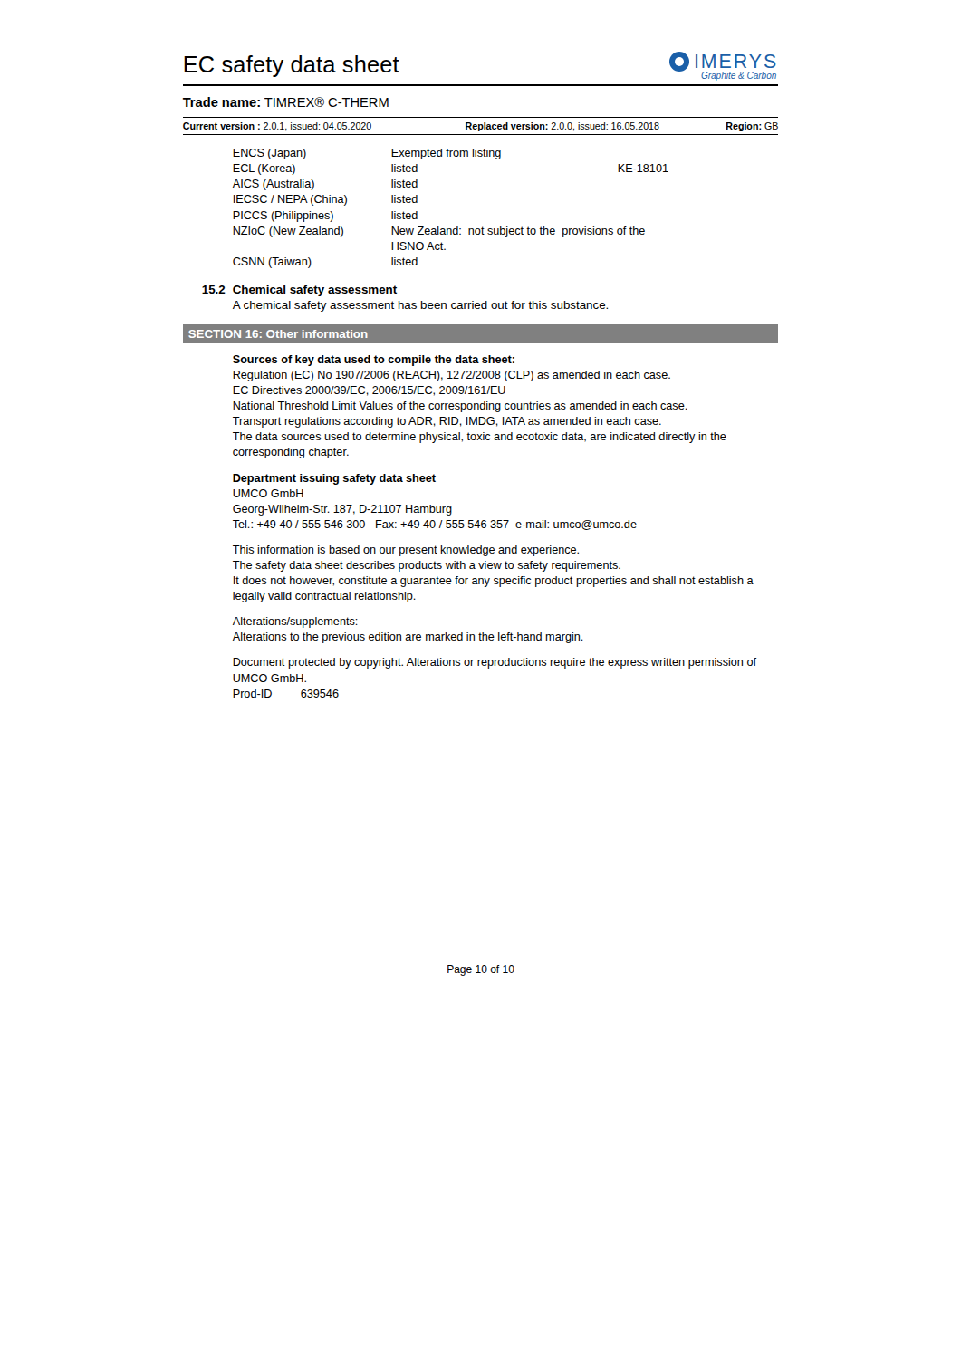EC safety data sheet
IMERYS
Graphite & Carbon
Trade name: TIMREX® C-THERM
Current version : 2.0.1, issued: 04.05.2020 Replaced version: 2.0.0, issued: 16.05.2018 Region: GB
| ENCS (Japan) | Exempted from listing | |
| ECL (Korea) | listed | KE-18101 |
| AICS (Australia) | listed | |
| IECSC / NEPA (China) | listed | |
| PICCS (Philippines) | listed | |
| NZIoC (New Zealand) | New Zealand: not subject to the provisions of the HSNO Act. |
| CSNN (Taiwan) | listed | |
15.2
Chemical safety assessment
A chemical safety assessment has been carried out for this substance.
SECTION 16: Other information
Sources of key data used to compile the data sheet:
Regulation (EC) No 1907/2006 (REACH), 1272/2008 (CLP) as amended in each case.
EC Directives 2000/39/EC, 2006/15/EC, 2009/161/EU
National Threshold Limit Values of the corresponding countries as amended in each case.
Transport regulations according to ADR, RID, IMDG, IATA as amended in each case.
The data sources used to determine physical, toxic and ecotoxic data, are indicated directly in the corresponding chapter.
Department issuing safety data sheet
UMCO GmbH
Georg-Wilhelm-Str. 187, D-21107 Hamburg
Tel.: +49 40 / 555 546 300 Fax: +49 40 / 555 546 357 e-mail: umco@umco.de
This information is based on our present knowledge and experience.
The safety data sheet describes products with a view to safety requirements.
It does not however, constitute a guarantee for any specific product properties and shall not establish a legally valid contractual relationship.
Alterations/supplements:
Alterations to the previous edition are marked in the left-hand margin.
Document protected by copyright. Alterations or reproductions require the express written permission of UMCO GmbH.
Prod-ID 639546
Page 10 of 10